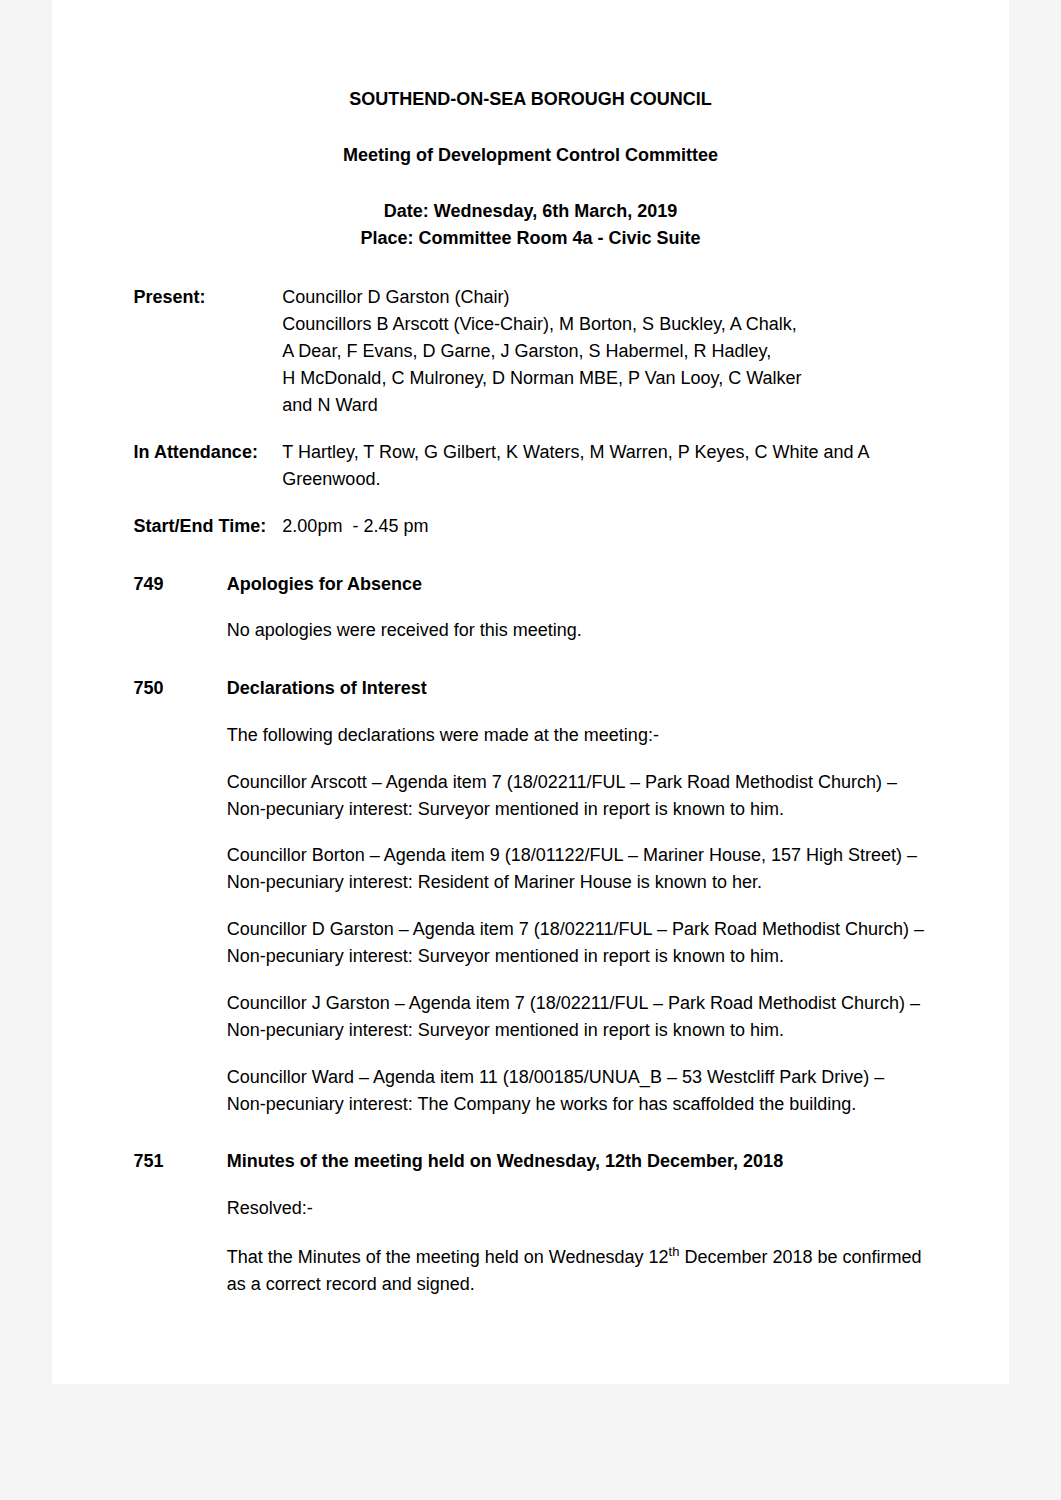SOUTHEND-ON-SEA BOROUGH COUNCIL
Meeting of Development Control Committee
Date: Wednesday, 6th March, 2019
Place: Committee Room 4a - Civic Suite
| Present: | Councillor D Garston (Chair) Councillors B Arscott (Vice-Chair), M Borton, S Buckley, A Chalk, A Dear, F Evans, D Garne, J Garston, S Habermel, R Hadley, H McDonald, C Mulroney, D Norman MBE, P Van Looy, C Walker and N Ward |
| In Attendance: | T Hartley, T Row, G Gilbert, K Waters, M Warren, P Keyes, C White and A Greenwood. |
| Start/End Time: | 2.00pm - 2.45 pm |
749
Apologies for Absence
No apologies were received for this meeting.
750
Declarations of Interest
The following declarations were made at the meeting:-
Councillor Arscott – Agenda item 7 (18/02211/FUL – Park Road Methodist Church) – Non-pecuniary interest: Surveyor mentioned in report is known to him.
Councillor Borton – Agenda item 9 (18/01122/FUL – Mariner House, 157 High Street) – Non-pecuniary interest: Resident of Mariner House is known to her.
Councillor D Garston – Agenda item 7 (18/02211/FUL – Park Road Methodist Church) – Non-pecuniary interest: Surveyor mentioned in report is known to him.
Councillor J Garston – Agenda item 7 (18/02211/FUL – Park Road Methodist Church) – Non-pecuniary interest: Surveyor mentioned in report is known to him.
Councillor Ward – Agenda item 11 (18/00185/UNUA_B – 53 Westcliff Park Drive) – Non-pecuniary interest: The Company he works for has scaffolded the building.
751
Minutes of the meeting held on Wednesday, 12th December, 2018
Resolved:-
That the Minutes of the meeting held on Wednesday 12th December 2018 be confirmed as a correct record and signed.